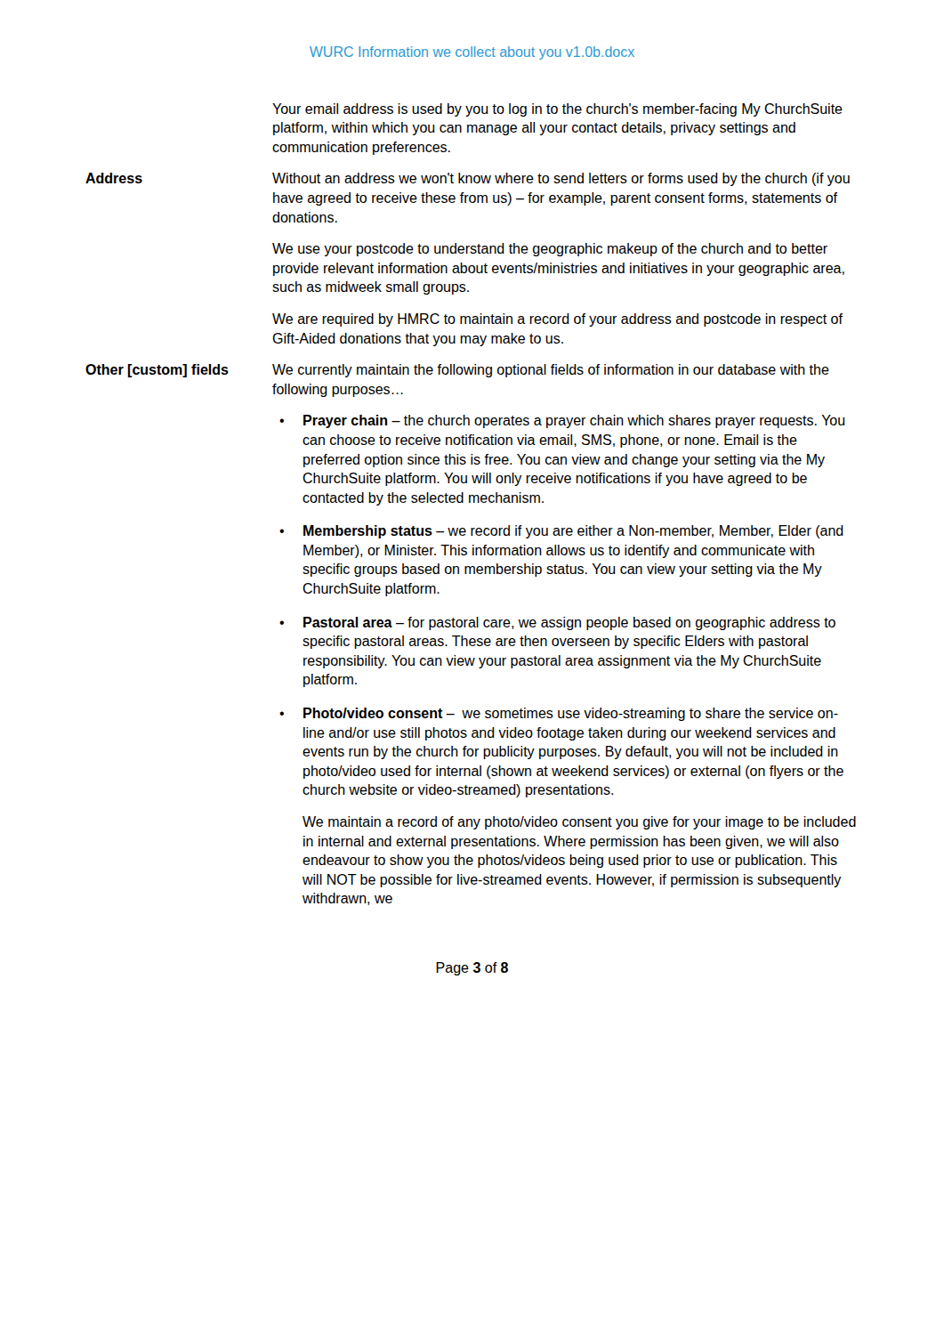WURC Information we collect about you v1.0b.docx
Your email address is used by you to log in to the church's member-facing My ChurchSuite platform, within which you can manage all your contact details, privacy settings and communication preferences.
Address
Without an address we won't know where to send letters or forms used by the church (if you have agreed to receive these from us) – for example, parent consent forms, statements of donations.
We use your postcode to understand the geographic makeup of the church and to better provide relevant information about events/ministries and initiatives in your geographic area, such as midweek small groups.
We are required by HMRC to maintain a record of your address and postcode in respect of Gift-Aided donations that you may make to us.
Other [custom] fields
We currently maintain the following optional fields of information in our database with the following purposes…
Prayer chain – the church operates a prayer chain which shares prayer requests. You can choose to receive notification via email, SMS, phone, or none. Email is the preferred option since this is free. You can view and change your setting via the My ChurchSuite platform. You will only receive notifications if you have agreed to be contacted by the selected mechanism.
Membership status – we record if you are either a Non-member, Member, Elder (and Member), or Minister. This information allows us to identify and communicate with specific groups based on membership status. You can view your setting via the My ChurchSuite platform.
Pastoral area – for pastoral care, we assign people based on geographic address to specific pastoral areas. These are then overseen by specific Elders with pastoral responsibility. You can view your pastoral area assignment via the My ChurchSuite platform.
Photo/video consent – we sometimes use video-streaming to share the service on-line and/or use still photos and video footage taken during our weekend services and events run by the church for publicity purposes. By default, you will not be included in photo/video used for internal (shown at weekend services) or external (on flyers or the church website or video-streamed) presentations.
We maintain a record of any photo/video consent you give for your image to be included in internal and external presentations. Where permission has been given, we will also endeavour to show you the photos/videos being used prior to use or publication. This will NOT be possible for live-streamed events. However, if permission is subsequently withdrawn, we
Page 3 of 8